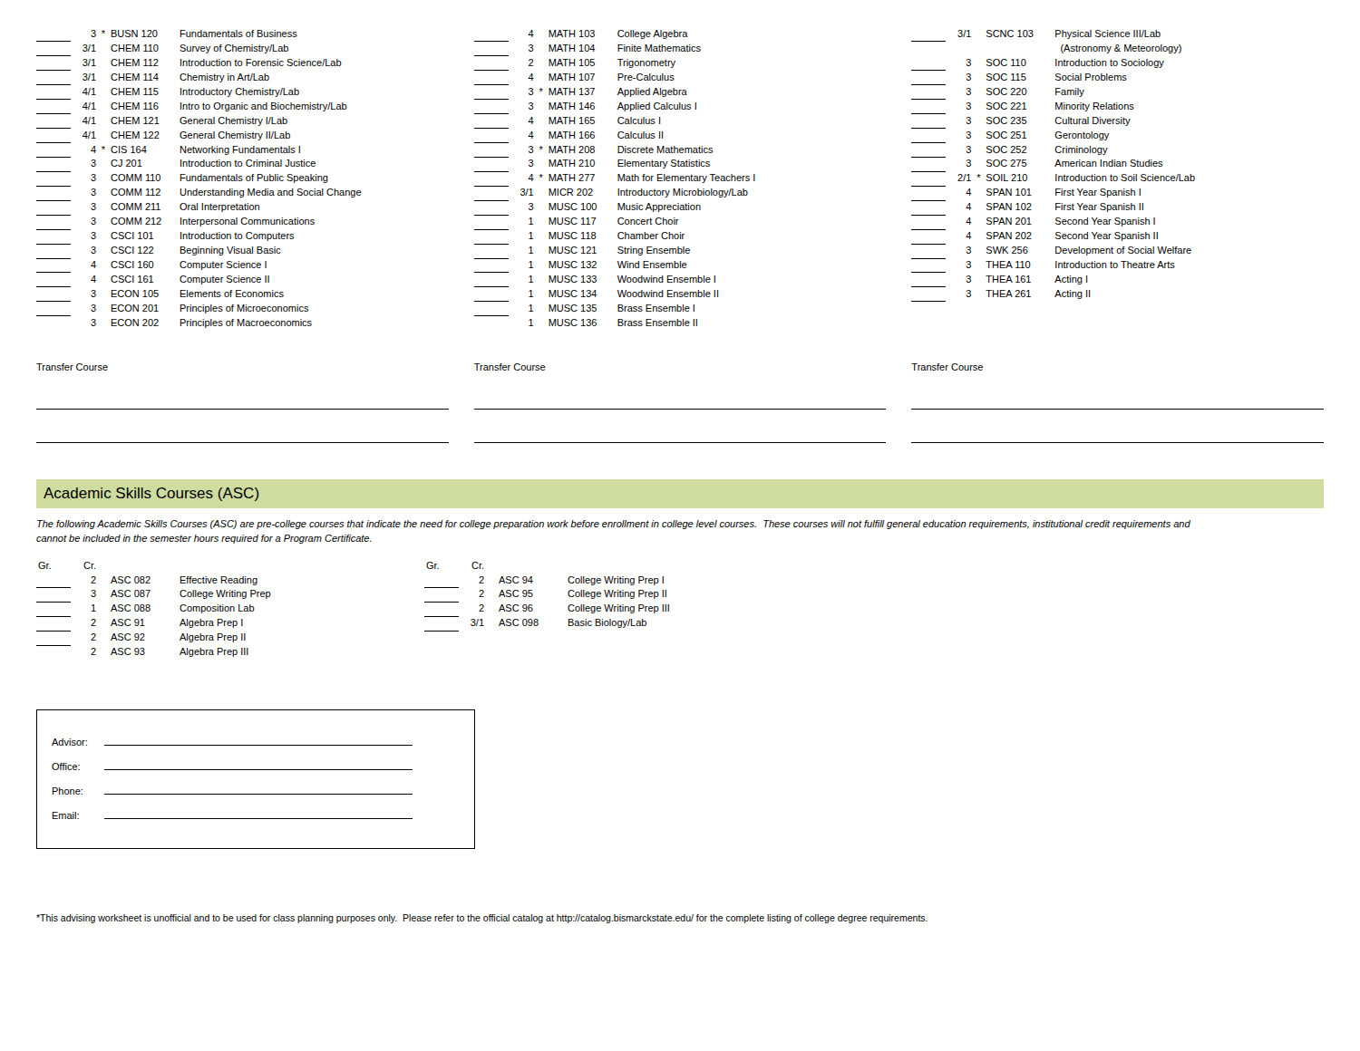| | 3 | * | BUSN 120 | Fundamentals of Business |
| | 3/1 | | CHEM 110 | Survey of Chemistry/Lab |
| | 3/1 | | CHEM 112 | Introduction to Forensic Science/Lab |
| | 3/1 | | CHEM 114 | Chemistry in Art/Lab |
| | 4/1 | | CHEM 115 | Introductory Chemistry/Lab |
| | 4/1 | | CHEM 116 | Intro to Organic and Biochemistry/Lab |
| | 4/1 | | CHEM 121 | General Chemistry I/Lab |
| | 4/1 | | CHEM 122 | General Chemistry II/Lab |
| | 4 | * | CIS 164 | Networking Fundamentals I |
| | 3 | | CJ 201 | Introduction to Criminal Justice |
| | 3 | | COMM 110 | Fundamentals of Public Speaking |
| | 3 | | COMM 112 | Understanding Media and Social Change |
| | 3 | | COMM 211 | Oral Interpretation |
| | 3 | | COMM 212 | Interpersonal Communications |
| | 3 | | CSCI 101 | Introduction to Computers |
| | 3 | | CSCI 122 | Beginning Visual Basic |
| | 4 | | CSCI 160 | Computer Science I |
| | 4 | | CSCI 161 | Computer Science II |
| | 3 | | ECON 105 | Elements of Economics |
| | 3 | | ECON 201 | Principles of Microeconomics |
| | 3 | | ECON 202 | Principles of Macroeconomics |
| | 4 | | MATH 103 | College Algebra |
| | 3 | | MATH 104 | Finite Mathematics |
| | 2 | | MATH 105 | Trigonometry |
| | 4 | | MATH 107 | Pre-Calculus |
| | 3 | * | MATH 137 | Applied Algebra |
| | 3 | | MATH 146 | Applied Calculus I |
| | 4 | | MATH 165 | Calculus I |
| | 4 | | MATH 166 | Calculus II |
| | 3 | * | MATH 208 | Discrete Mathematics |
| | 3 | | MATH 210 | Elementary Statistics |
| | 4 | * | MATH 277 | Math for Elementary Teachers I |
| | 3/1 | | MICR 202 | Introductory Microbiology/Lab |
| | 3 | | MUSC 100 | Music Appreciation |
| | 1 | | MUSC 117 | Concert Choir |
| | 1 | | MUSC 118 | Chamber Choir |
| | 1 | | MUSC 121 | String Ensemble |
| | 1 | | MUSC 132 | Wind Ensemble |
| | 1 | | MUSC 133 | Woodwind Ensemble I |
| | 1 | | MUSC 134 | Woodwind Ensemble II |
| | 1 | | MUSC 135 | Brass Ensemble I |
| | 1 | | MUSC 136 | Brass Ensemble II |
| | 3/1 | | SCNC 103 | Physical Science III/Lab |
| | | | | (Astronomy & Meteorology) |
| | 3 | | SOC 110 | Introduction to Sociology |
| | 3 | | SOC 115 | Social Problems |
| | 3 | | SOC 220 | Family |
| | 3 | | SOC 221 | Minority Relations |
| | 3 | | SOC 235 | Cultural Diversity |
| | 3 | | SOC 251 | Gerontology |
| | 3 | | SOC 252 | Criminology |
| | 3 | | SOC 275 | American Indian Studies |
| | 2/1 | * | SOIL 210 | Introduction to Soil Science/Lab |
| | 4 | | SPAN 101 | First Year Spanish I |
| | 4 | | SPAN 102 | First Year Spanish II |
| | 4 | | SPAN 201 | Second Year Spanish I |
| | 4 | | SPAN 202 | Second Year Spanish II |
| | 3 | | SWK 256 | Development of Social Welfare |
| | 3 | | THEA 110 | Introduction to Theatre Arts |
| | 3 | | THEA 161 | Acting I |
| | 3 | | THEA 261 | Acting II |
Transfer Course
Transfer Course
Transfer Course
Academic Skills Courses (ASC)
The following Academic Skills Courses (ASC) are pre-college courses that indicate the need for college preparation work before enrollment in college level courses. These courses will not fulfill general education requirements, institutional credit requirements and cannot be included in the semester hours required for a Program Certificate.
| Gr. | Cr. | | | |
| | 2 | | ASC 082 | Effective Reading |
| | 3 | | ASC 087 | College Writing Prep |
| | 1 | | ASC 088 | Composition Lab |
| | 2 | | ASC 91 | Algebra Prep I |
| | 2 | | ASC 92 | Algebra Prep II |
| | 2 | | ASC 93 | Algebra Prep III |
| Gr. | Cr. | | | |
| | 2 | | ASC 94 | College Writing Prep I |
| | 2 | | ASC 95 | College Writing Prep II |
| | 2 | | ASC 96 | College Writing Prep III |
| | 3/1 | | ASC 098 | Basic Biology/Lab |
Advisor:
Office:
Phone:
Email:
*This advising worksheet is unofficial and to be used for class planning purposes only. Please refer to the official catalog at http://catalog.bismarckstate.edu/ for the complete listing of college degree requirements.